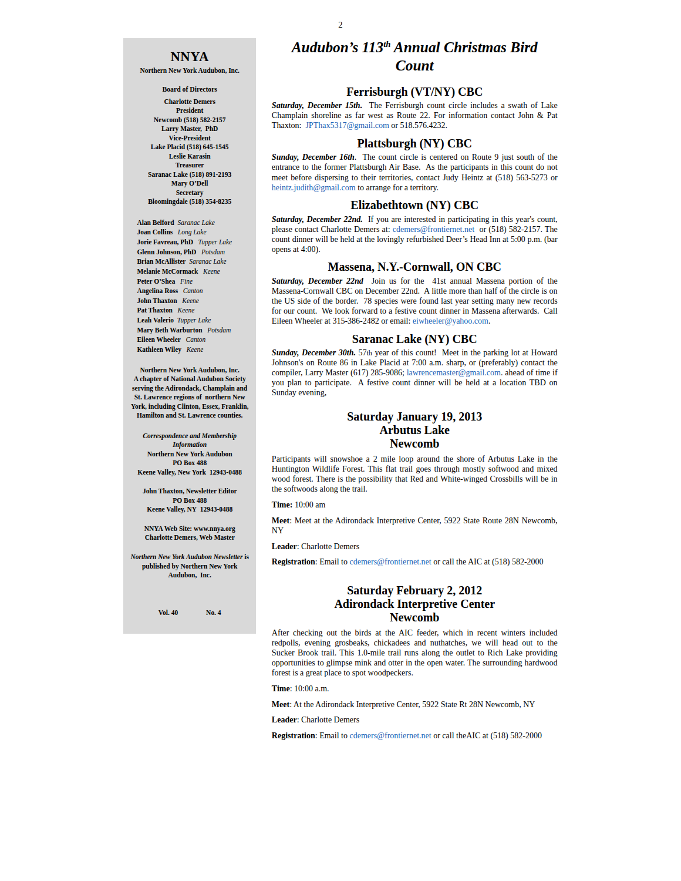2
NNYA
Northern New York Audubon, Inc.
Board of Directors
Charlotte Demers
President
Newcomb (518) 582-2157
Larry Master, PhD
Vice-President
Lake Placid (518) 645-1545
Leslie Karasin
Treasurer
Saranac Lake (518) 891-2193
Mary O’Dell
Secretary
Bloomingdale (518) 354-8235
Alan Belford Saranac Lake
Joan Collins Long Lake
Jorie Favreau, PhD Tupper Lake
Glenn Johnson, PhD Potsdam
Brian McAllister Saranac Lake
Melanie McCormack Keene
Peter O’Shea Fine
Angelina Ross Canton
John Thaxton Keene
Pat Thaxton Keene
Leah Valerio Tupper Lake
Mary Beth Warburton Potsdam
Eileen Wheeler Canton
Kathleen Wiley Keene
Northern New York Audubon, Inc.
A chapter of National Audubon Society
serving the Adirondack, Champlain and
St. Lawrence regions of northern New
York, including Clinton, Essex, Franklin,
Hamilton and St. Lawrence counties.
Correspondence and Membership
Information
Northern New York Audubon
PO Box 488
Keene Valley, New York 12943-0488
John Thaxton, Newsletter Editor
PO Box 488
Keene Valley, NY 12943-0488
NNYA Web Site: www.nnya.org
Charlotte Demers, Web Master
Northern New York Audubon Newsletter is
published by Northern New York
Audubon, Inc.
Vol. 40 No. 4
Audubon’s 113th Annual Christmas Bird Count
Ferrisburgh (VT/NY) CBC
Saturday, December 15th. The Ferrisburgh count circle includes a swath of Lake Champlain shoreline as far west as Route 22. For information contact John & Pat Thaxton: JPThax5317@gmail.com or 518.576.4232.
Plattsburgh (NY) CBC
Sunday, December 16th. The count circle is centered on Route 9 just south of the entrance to the former Plattsburgh Air Base. As the participants in this count do not meet before dispersing to their territories, contact Judy Heintz at (518) 563-5273 or heintz.judith@gmail.com to arrange for a territory.
Elizabethtown (NY) CBC
Saturday, December 22nd. If you are interested in participating in this year's count, please contact Charlotte Demers at: cdemers@frontiernet.net or (518) 582-2157. The count dinner will be held at the lovingly refurbished Deer’s Head Inn at 5:00 p.m. (bar opens at 4:00).
Massena, N.Y.-Cornwall, ON CBC
Saturday, December 22nd Join us for the 41st annual Massena portion of the Massena-Cornwall CBC on December 22nd. A little more than half of the circle is on the US side of the border. 78 species were found last year setting many new records for our count. We look forward to a festive count dinner in Massena afterwards. Call Eileen Wheeler at 315-386-2482 or email: eiwheeler@yahoo.com.
Saranac Lake (NY) CBC
Sunday, December 30th. 57th year of this count! Meet in the parking lot at Howard Johnson's on Route 86 in Lake Placid at 7:00 a.m. sharp, or (preferably) contact the compiler, Larry Master (617) 285-9086; lawrencemaster@gmail.com. ahead of time if you plan to participate. A festive count dinner will be held at a location TBD on Sunday evening,
Saturday January 19, 2013 Arbutus Lake Newcomb
Participants will snowshoe a 2 mile loop around the shore of Arbutus Lake in the Huntington Wildlife Forest. This flat trail goes through mostly softwood and mixed wood forest. There is the possibility that Red and White-winged Crossbills will be in the softwoods along the trail.
Time: 10:00 am
Meet: Meet at the Adirondack Interpretive Center, 5922 State Route 28N Newcomb, NY
Leader: Charlotte Demers
Registration: Email to cdemers@frontiernet.net or call the AIC at (518) 582-2000
Saturday February 2, 2012 Adirondack Interpretive Center Newcomb
After checking out the birds at the AIC feeder, which in recent winters included redpolls, evening grosbeaks, chickadees and nuthatches, we will head out to the Sucker Brook trail. This 1.0-mile trail runs along the outlet to Rich Lake providing opportunities to glimpse mink and otter in the open water. The surrounding hardwood forest is a great place to spot woodpeckers.
Time: 10:00 a.m.
Meet: At the Adirondack Interpretive Center, 5922 State Rt 28N Newcomb, NY
Leader: Charlotte Demers
Registration: Email to cdemers@frontiernet.net or call theAIC at (518) 582-2000